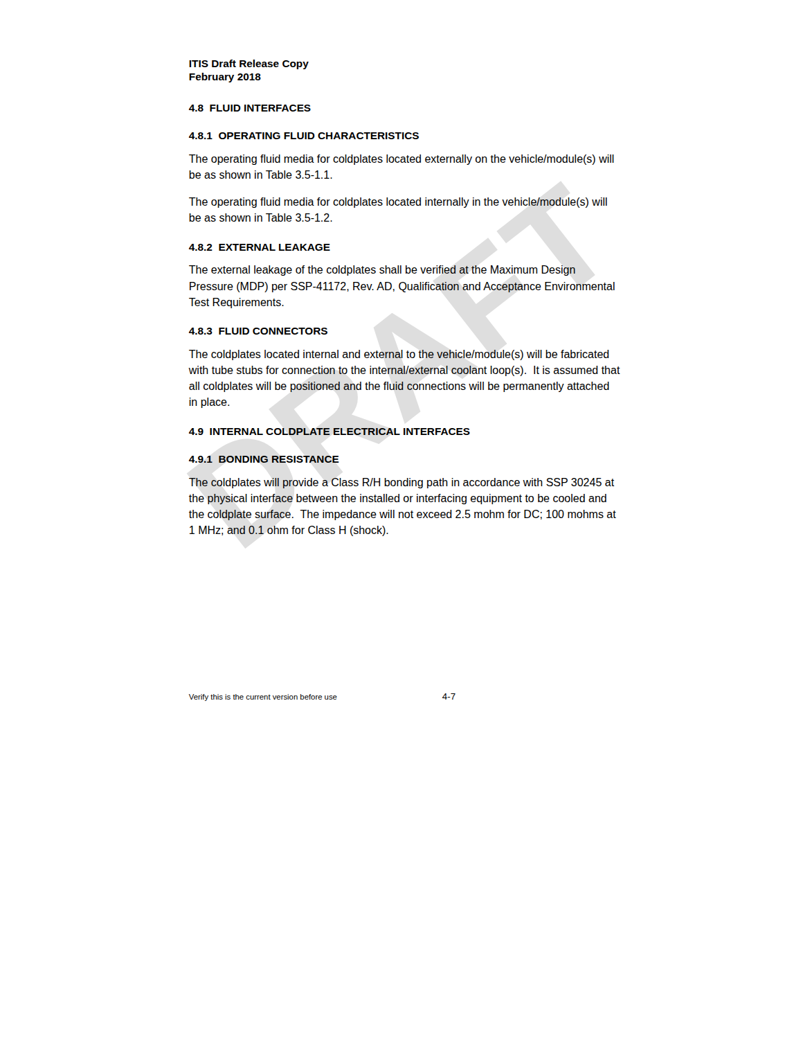DRAFT
ITIS Draft Release Copy
February 2018
4.8 FLUID INTERFACES
4.8.1 OPERATING FLUID CHARACTERISTICS
The operating fluid media for coldplates located externally on the vehicle/module(s) will be as shown in Table 3.5-1.1.
The operating fluid media for coldplates located internally in the vehicle/module(s) will be as shown in Table 3.5-1.2.
4.8.2 EXTERNAL LEAKAGE
The external leakage of the coldplates shall be verified at the Maximum Design Pressure (MDP) per SSP-41172, Rev. AD, Qualification and Acceptance Environmental Test Requirements.
4.8.3 FLUID CONNECTORS
The coldplates located internal and external to the vehicle/module(s) will be fabricated with tube stubs for connection to the internal/external coolant loop(s). It is assumed that all coldplates will be positioned and the fluid connections will be permanently attached in place.
4.9 INTERNAL COLDPLATE ELECTRICAL INTERFACES
4.9.1 BONDING RESISTANCE
The coldplates will provide a Class R/H bonding path in accordance with SSP 30245 at the physical interface between the installed or interfacing equipment to be cooled and the coldplate surface. The impedance will not exceed 2.5 mohm for DC; 100 mohms at 1 MHz; and 0.1 ohm for Class H (shock).
Verify this is the current version before use 4-7